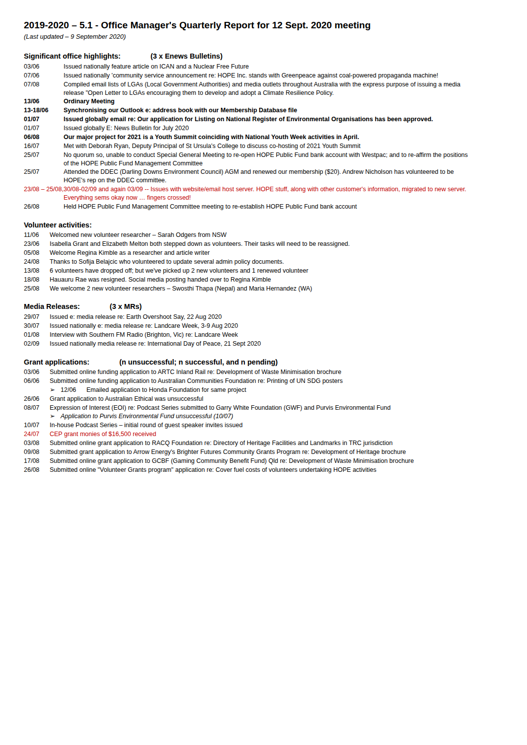2019-2020 – 5.1 - Office Manager's Quarterly Report for 12 Sept. 2020 meeting
(Last updated – 9 September 2020)
Significant office highlights: (3 x Enews Bulletins)
| 03/06 | Issued nationally feature article on ICAN and a Nuclear Free Future |
| 07/06 | Issued nationally 'community service announcement re: HOPE Inc. stands with Greenpeace against coal-powered propaganda machine! |
| 07/08 | Compiled email lists of LGAs (Local Government Authorities) and media outlets throughout Australia with the express purpose of issuing a media release "Open Letter to LGAs encouraging them to develop and adopt a Climate Resilience Policy. |
| 13/06 | Ordinary Meeting |
| 13-18/06 | Synchronising our Outlook e: address book with our Membership Database file |
| 01/07 | Issued globally email re: Our application for Listing on National Register of Environmental Organisations has been approved. |
| 01/07 | Issued globally E: News Bulletin for July 2020 |
| 06/08 | Our major project for 2021 is a Youth Summit coinciding with National Youth Week activities in April. |
| 16/07 | Met with Deborah Ryan, Deputy Principal of St Ursula's College to discuss co-hosting of 2021 Youth Summit |
| 25/07 | No quorum so, unable to conduct Special General Meeting to re-open HOPE Public Fund bank account with Westpac; and to re-affirm the positions of the HOPE Public Fund Management Committee |
| 25/07 | Attended the DDEC (Darling Downs Environment Council) AGM and renewed our membership ($20). Andrew Nicholson has volunteered to be HOPE's rep on the DDEC committee. |
| 23/08 – 25/08, | 30/08-02/09 and again 03/09 -- Issues with website/email host server. HOPE stuff, along with other customer's information, migrated to new server. Everything sems okay now … fingers crossed! |
| 26/08 | Held HOPE Public Fund Management Committee meeting to re-establish HOPE Public Fund bank account |
Volunteer activities:
| 11/06 | Welcomed new volunteer researcher – Sarah Odgers from NSW |
| 23/06 | Isabella Grant and Elizabeth Melton both stepped down as volunteers. Their tasks will need to be reassigned. |
| 05/08 | Welcome Regina Kimble as a researcher and article writer |
| 24/08 | Thanks to Sofija Belajcic who volunteered to update several admin policy documents. |
| 13/08 | 6 volunteers have dropped off; but we've picked up 2 new volunteers and 1 renewed volunteer |
| 18/08 | Hauauru Rae was resigned. Social media posting handed over to Regina Kimble |
| 25/08 | We welcome 2 new volunteer researchers – Swosthi Thapa (Nepal) and Maria Hernandez (WA) |
Media Releases: (3 x MRs)
| 29/07 | Issued e: media release re: Earth Overshoot Say, 22 Aug 2020 |
| 30/07 | Issued nationally e: media release re: Landcare Week, 3-9 Aug 2020 |
| 01/08 | Interview with Southern FM Radio (Brighton, Vic) re: Landcare Week |
| 02/09 | Issued nationally media release re: International Day of Peace, 21 Sept 2020 |
Grant applications: (n unsuccessful; n successful, and n pending)
| 03/06 | Submitted online funding application to ARTC Inland Rail re: Development of Waste Minimisation brochure |
| 06/06 | Submitted online funding application to Australian Communities Foundation re: Printing of UN SDG posters |
| | ➢ 12/06 Emailed application to Honda Foundation for same project |
| 26/06 | Grant application to Australian Ethical was unsuccessful |
| 08/07 | Expression of Interest (EOI) re: Podcast Series submitted to Garry White Foundation (GWF) and Purvis Environmental Fund |
| | ➢ Application to Purvis Environmental Fund unsuccessful (10/07) |
| 10/07 | In-house Podcast Series – initial round of guest speaker invites issued |
| 24/07 | CEP grant monies of $16,500 received |
| 03/08 | Submitted online grant application to RACQ Foundation re: Directory of Heritage Facilities and Landmarks in TRC jurisdiction |
| 09/08 | Submitted grant application to Arrow Energy's Brighter Futures Community Grants Program re: Development of Heritage brochure |
| 17/08 | Submitted online grant application to GCBF (Gaming Community Benefit Fund) Qld re: Development of Waste Minimisation brochure |
| 26/08 | Submitted online "Volunteer Grants program" application re: Cover fuel costs of volunteers undertaking HOPE activities |